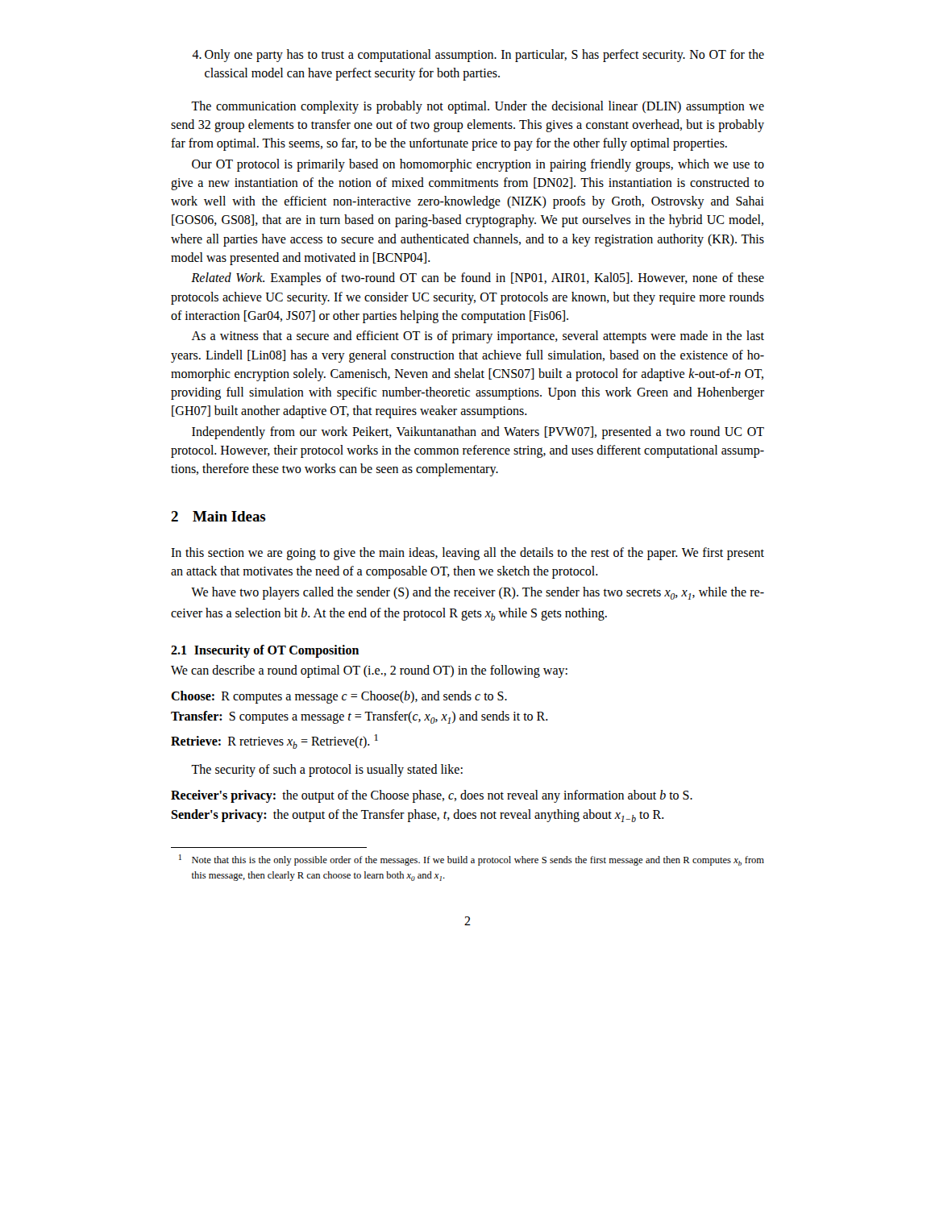4. Only one party has to trust a computational assumption. In particular, S has perfect security. No OT for the classical model can have perfect security for both parties.
The communication complexity is probably not optimal. Under the decisional linear (DLIN) assumption we send 32 group elements to transfer one out of two group elements. This gives a constant overhead, but is probably far from optimal. This seems, so far, to be the unfortunate price to pay for the other fully optimal properties.
Our OT protocol is primarily based on homomorphic encryption in pairing friendly groups, which we use to give a new instantiation of the notion of mixed commitments from [DN02]. This instantiation is constructed to work well with the efficient non-interactive zero-knowledge (NIZK) proofs by Groth, Ostrovsky and Sahai [GOS06, GS08], that are in turn based on paring-based cryptography. We put ourselves in the hybrid UC model, where all parties have access to secure and authenticated channels, and to a key registration authority (KR). This model was presented and motivated in [BCNP04].
Related Work. Examples of two-round OT can be found in [NP01, AIR01, Kal05]. However, none of these protocols achieve UC security. If we consider UC security, OT protocols are known, but they require more rounds of interaction [Gar04, JS07] or other parties helping the computation [Fis06].
As a witness that a secure and efficient OT is of primary importance, several attempts were made in the last years. Lindell [Lin08] has a very general construction that achieve full simulation, based on the existence of homomorphic encryption solely. Camenisch, Neven and shelat [CNS07] built a protocol for adaptive k-out-of-n OT, providing full simulation with specific number-theoretic assumptions. Upon this work Green and Hohenberger [GH07] built another adaptive OT, that requires weaker assumptions.
Independently from our work Peikert, Vaikuntanathan and Waters [PVW07], presented a two round UC OT protocol. However, their protocol works in the common reference string, and uses different computational assumptions, therefore these two works can be seen as complementary.
2 Main Ideas
In this section we are going to give the main ideas, leaving all the details to the rest of the paper. We first present an attack that motivates the need of a composable OT, then we sketch the protocol.
We have two players called the sender (S) and the receiver (R). The sender has two secrets x0, x1, while the receiver has a selection bit b. At the end of the protocol R gets xb while S gets nothing.
2.1 Insecurity of OT Composition
We can describe a round optimal OT (i.e., 2 round OT) in the following way:
Choose: R computes a message c = Choose(b), and sends c to S.
Transfer: S computes a message t = Transfer(c, x0, x1) and sends it to R.
Retrieve: R retrieves xb = Retrieve(t). 1
The security of such a protocol is usually stated like:
Receiver's privacy: the output of the Choose phase, c, does not reveal any information about b to S.
Sender's privacy: the output of the Transfer phase, t, does not reveal anything about x1−b to R.
1 Note that this is the only possible order of the messages. If we build a protocol where S sends the first message and then R computes xb from this message, then clearly R can choose to learn both x0 and x1.
2